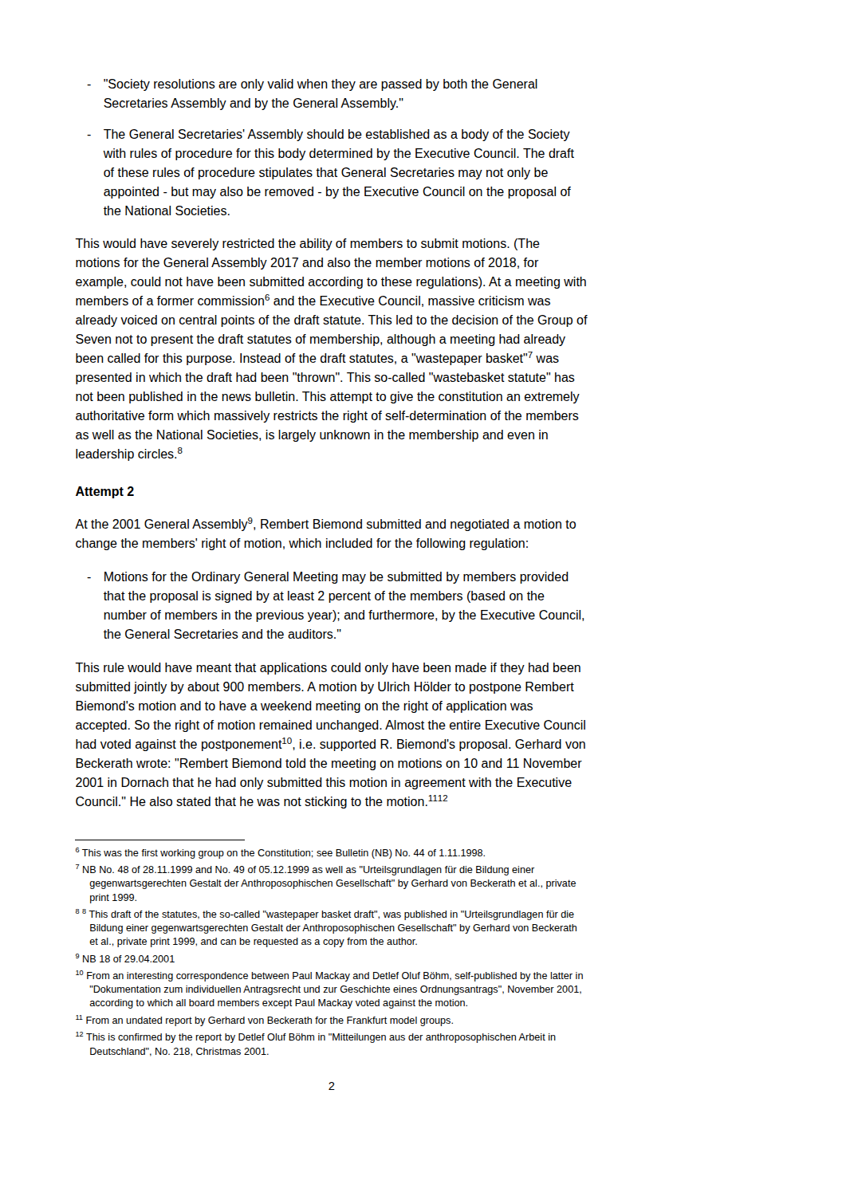"Society resolutions are only valid when they are passed by both the General Secretaries Assembly and by the General Assembly."
The General Secretaries' Assembly should be established as a body of the Society with rules of procedure for this body determined by the Executive Council. The draft of these rules of procedure stipulates that General Secretaries may not only be appointed - but may also be removed - by the Executive Council on the proposal of the National Societies.
This would have severely restricted the ability of members to submit motions. (The motions for the General Assembly 2017 and also the member motions of 2018, for example, could not have been submitted according to these regulations). At a meeting with members of a former commission6 and the Executive Council, massive criticism was already voiced on central points of the draft statute. This led to the decision of the Group of Seven not to present the draft statutes of membership, although a meeting had already been called for this purpose. Instead of the draft statutes, a "wastepaper basket"7 was presented in which the draft had been "thrown". This so-called "wastebasket statute" has not been published in the news bulletin. This attempt to give the constitution an extremely authoritative form which massively restricts the right of self-determination of the members as well as the National Societies, is largely unknown in the membership and even in leadership circles.8
Attempt 2
At the 2001 General Assembly9, Rembert Biemond submitted and negotiated a motion to change the members' right of motion, which included for the following regulation:
Motions for the Ordinary General Meeting may be submitted by members provided that the proposal is signed by at least 2 percent of the members (based on the number of members in the previous year); and furthermore, by the Executive Council, the General Secretaries and the auditors."
This rule would have meant that applications could only have been made if they had been submitted jointly by about 900 members. A motion by Ulrich Hölder to postpone Rembert Biemond's motion and to have a weekend meeting on the right of application was accepted. So the right of motion remained unchanged. Almost the entire Executive Council had voted against the postponement10, i.e. supported R. Biemond's proposal. Gerhard von Beckerath wrote: "Rembert Biemond told the meeting on motions on 10 and 11 November 2001 in Dornach that he had only submitted this motion in agreement with the Executive Council." He also stated that he was not sticking to the motion.1112
6 This was the first working group on the Constitution; see Bulletin (NB) No. 44 of 1.11.1998.
7 NB No. 48 of 28.11.1999 and No. 49 of 05.12.1999 as well as "Urteilsgrundlagen für die Bildung einer gegenwartsgerechten Gestalt der Anthroposophischen Gesellschaft" by Gerhard von Beckerath et al., private print 1999.
8 8 This draft of the statutes, the so-called "wastepaper basket draft", was published in "Urteilsgrundlagen für die Bildung einer gegenwartsgerechten Gestalt der Anthroposophischen Gesellschaft" by Gerhard von Beckerath et al., private print 1999, and can be requested as a copy from the author.
9 NB 18 of 29.04.2001
10 From an interesting correspondence between Paul Mackay and Detlef Oluf Böhm, self-published by the latter in "Dokumentation zum individuellen Antragsrecht und zur Geschichte eines Ordnungsantrags", November 2001, according to which all board members except Paul Mackay voted against the motion.
11 From an undated report by Gerhard von Beckerath for the Frankfurt model groups.
12 This is confirmed by the report by Detlef Oluf Böhm in "Mitteilungen aus der anthroposophischen Arbeit in Deutschland", No. 218, Christmas 2001.
2